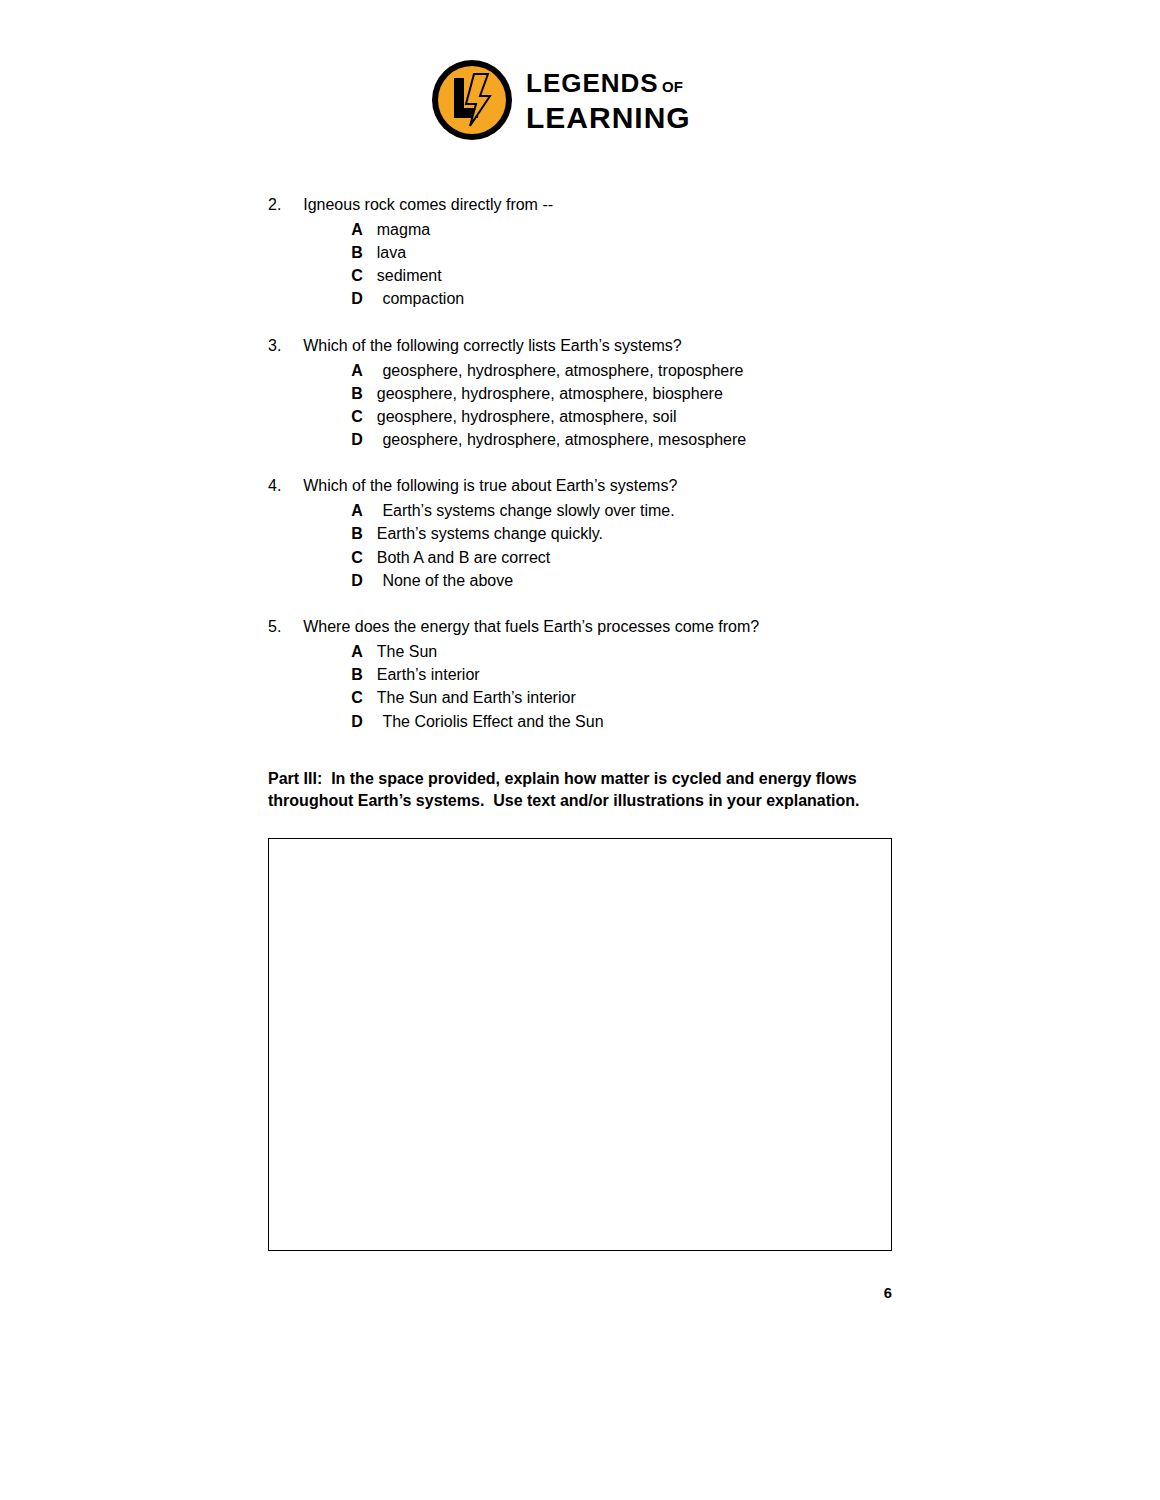LEGENDS OF LEARNING
2. Igneous rock comes directly from --
Amagma
Blava
Csediment
Dcompaction
3. Which of the following correctly lists Earth’s systems?
Ageosphere, hydrosphere, atmosphere, troposphere
Bgeosphere, hydrosphere, atmosphere, biosphere
Cgeosphere, hydrosphere, atmosphere, soil
Dgeosphere, hydrosphere, atmosphere, mesosphere
4. Which of the following is true about Earth’s systems?
AEarth’s systems change slowly over time.
BEarth’s systems change quickly.
CBoth A and B are correct
DNone of the above
5. Where does the energy that fuels Earth’s processes come from?
AThe Sun
BEarth’s interior
CThe Sun and Earth’s interior
DThe Coriolis Effect and the Sun
Part III: In the space provided, explain how matter is cycled and energy flows throughout Earth’s systems. Use text and/or illustrations in your explanation.
6